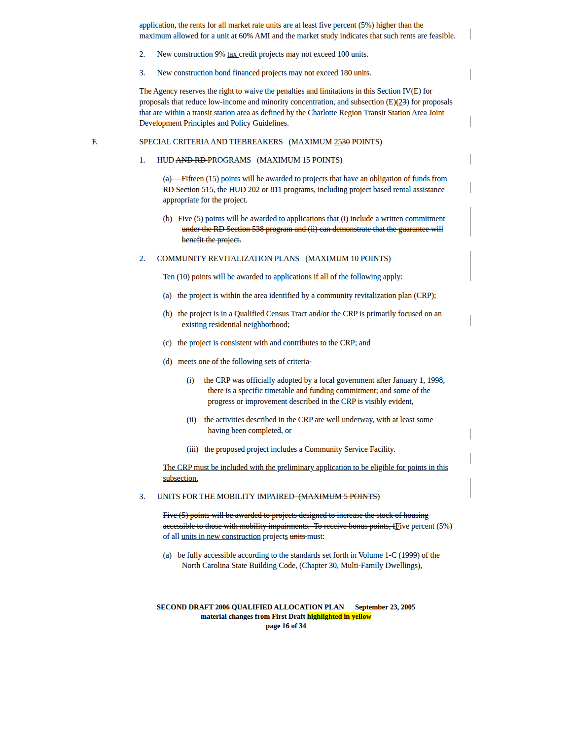application, the rents for all market rate units are at least five percent (5%) higher than the maximum allowed for a unit at 60% AMI and the market study indicates that such rents are feasible.
2. New construction 9% tax credit projects may not exceed 100 units.
3. New construction bond financed projects may not exceed 180 units.
The Agency reserves the right to waive the penalties and limitations in this Section IV(E) for proposals that reduce low-income and minority concentration, and subsection (E)(23) for proposals that are within a transit station area as defined by the Charlotte Region Transit Station Area Joint Development Principles and Policy Guidelines.
F. SPECIAL CRITERIA AND TIEBREAKERS (MAXIMUM 2530 POINTS)
1. HUD AND RD PROGRAMS (MAXIMUM 15 POINTS)
(a) Fifteen (15) points will be awarded to projects that have an obligation of funds from RD Section 515, the HUD 202 or 811 programs, including project based rental assistance appropriate for the project.
(b) Five (5) points will be awarded to applications that (i) include a written commitment under the RD Section 538 program and (ii) can demonstrate that the guarantee will benefit the project.
2. COMMUNITY REVITALIZATION PLANS (MAXIMUM 10 POINTS)
Ten (10) points will be awarded to applications if all of the following apply:
(a) the project is within the area identified by a community revitalization plan (CRP);
(b) the project is in a Qualified Census Tract and/or the CRP is primarily focused on an existing residential neighborhood;
(c) the project is consistent with and contributes to the CRP; and
(d) meets one of the following sets of criteria-
(i) the CRP was officially adopted by a local government after January 1, 1998, there is a specific timetable and funding commitment; and some of the progress or improvement described in the CRP is visibly evident,
(ii) the activities described in the CRP are well underway, with at least some having been completed, or
(iii) the proposed project includes a Community Service Facility.
The CRP must be included with the preliminary application to be eligible for points in this subsection.
3. UNITS FOR THE MOBILITY IMPAIRED (MAXIMUM 5 POINTS)
Five (5) points will be awarded to projects designed to increase the stock of housing accessible to those with mobility impairments. To receive bonus points, fFive percent (5%) of all units in new construction projects units must:
(a) be fully accessible according to the standards set forth in Volume 1-C (1999) of the North Carolina State Building Code, (Chapter 30, Multi-Family Dwellings),
SECOND DRAFT 2006 QUALIFIED ALLOCATION PLAN September 23, 2005
material changes from First Draft highlighted in yellow
page 16 of 34